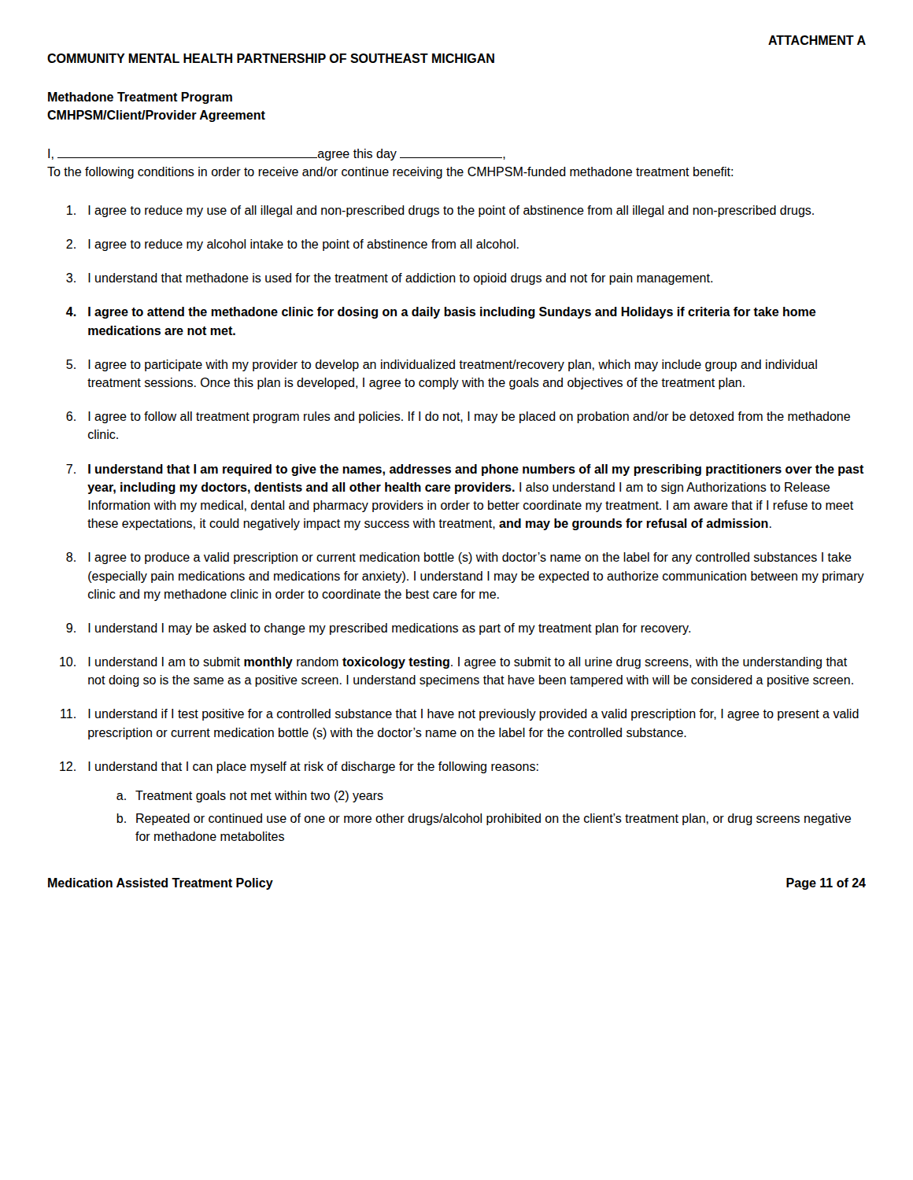ATTACHMENT A
COMMUNITY MENTAL HEALTH PARTNERSHIP OF SOUTHEAST MICHIGAN
Methadone Treatment Program CMHPSM/Client/Provider Agreement
I, agree this day ,
To the following conditions in order to receive and/or continue receiving the CMHPSM-funded methadone treatment benefit:
I agree to reduce my use of all illegal and non-prescribed drugs to the point of abstinence from all illegal and non-prescribed drugs.
I agree to reduce my alcohol intake to the point of abstinence from all alcohol.
I understand that methadone is used for the treatment of addiction to opioid drugs and not for pain management.
I agree to attend the methadone clinic for dosing on a daily basis including Sundays and Holidays if criteria for take home medications are not met.
I agree to participate with my provider to develop an individualized treatment/recovery plan, which may include group and individual treatment sessions. Once this plan is developed, I agree to comply with the goals and objectives of the treatment plan.
I agree to follow all treatment program rules and policies. If I do not, I may be placed on probation and/or be detoxed from the methadone clinic.
I understand that I am required to give the names, addresses and phone numbers of all my prescribing practitioners over the past year, including my doctors, dentists and all other health care providers. I also understand I am to sign Authorizations to Release Information with my medical, dental and pharmacy providers in order to better coordinate my treatment. I am aware that if I refuse to meet these expectations, it could negatively impact my success with treatment, and may be grounds for refusal of admission.
I agree to produce a valid prescription or current medication bottle (s) with doctor’s name on the label for any controlled substances I take (especially pain medications and medications for anxiety). I understand I may be expected to authorize communication between my primary clinic and my methadone clinic in order to coordinate the best care for me.
I understand I may be asked to change my prescribed medications as part of my treatment plan for recovery.
I understand I am to submit monthly random toxicology testing. I agree to submit to all urine drug screens, with the understanding that not doing so is the same as a positive screen. I understand specimens that have been tampered with will be considered a positive screen.
I understand if I test positive for a controlled substance that I have not previously provided a valid prescription for, I agree to present a valid prescription or current medication bottle (s) with the doctor’s name on the label for the controlled substance.
I understand that I can place myself at risk of discharge for the following reasons:
Treatment goals not met within two (2) years
Repeated or continued use of one or more other drugs/alcohol prohibited on the client’s treatment plan, or drug screens negative for methadone metabolites
Medication Assisted Treatment Policy Page 11 of 24